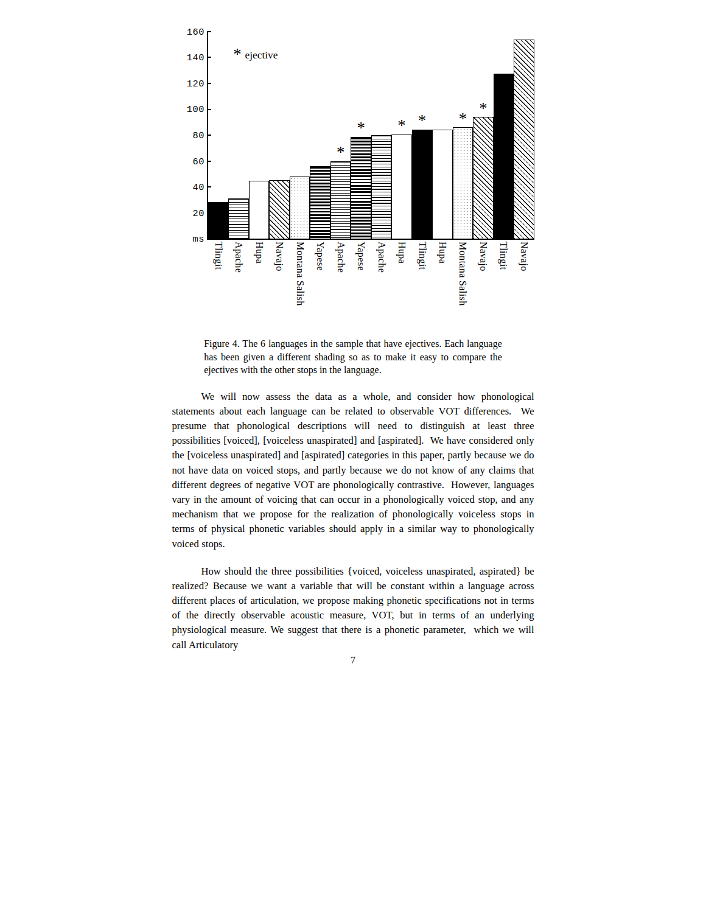*ejective
160
140
120
100
80
60
40
20
ms
*
*
*
*
*
*
Tlingit
Apache
Hupa
Navajo
Montana Salish
Yapese
Apache
Yapese
Apache
Hupa
Tlingit
Hupa
Montana Salish
Navajo
Tlingit
Navajo
Figure 4. The 6 languages in the sample that have ejectives. Each language has been given a different shading so as to make it easy to compare the ejectives with the other stops in the language.
We will now assess the data as a whole, and consider how phonological statements about each language can be related to observable VOT differences. We presume that phonological descriptions will need to distinguish at least three possibilities [voiced], [voiceless unaspirated] and [aspirated]. We have considered only the [voiceless unaspirated] and [aspirated] categories in this paper, partly because we do not have data on voiced stops, and partly because we do not know of any claims that different degrees of negative VOT are phonologically contrastive. However, languages vary in the amount of voicing that can occur in a phonologically voiced stop, and any mechanism that we propose for the realization of phonologically voiceless stops in terms of physical phonetic variables should apply in a similar way to phonologically voiced stops.
How should the three possibilities {voiced, voiceless unaspirated, aspirated} be realized? Because we want a variable that will be constant within a language across different places of articulation, we propose making phonetic specifications not in terms of the directly observable acoustic measure, VOT, but in terms of an underlying physiological measure. We suggest that there is a phonetic parameter, which we will call Articulatory
7